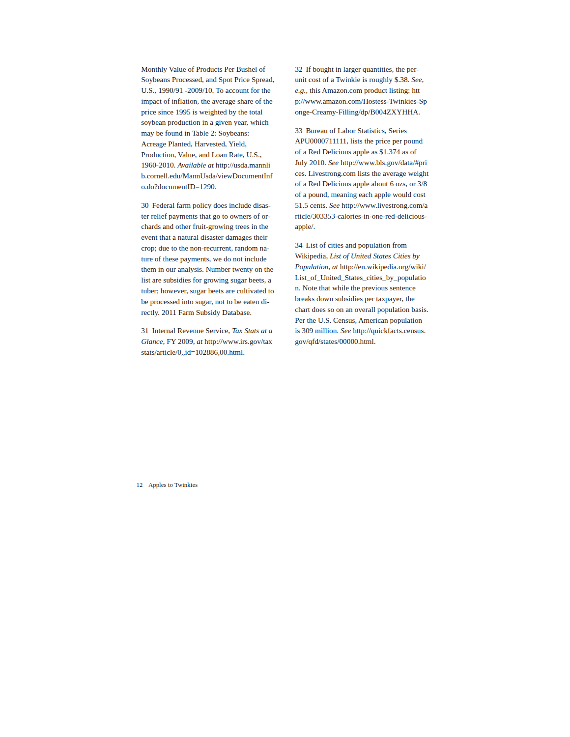Monthly Value of Products Per Bushel of Soybeans Processed, and Spot Price Spread, U.S., 1990/91 -2009/10. To account for the impact of inflation, the average share of the price since 1995 is weighted by the total soybean production in a given year, which may be found in Table 2: Soybeans: Acreage Planted, Harvested, Yield, Production, Value, and Loan Rate, U.S., 1960-2010. Available at http://usda.mannlib.cornell.edu/MannUsda/viewDocumentInfo.do?documentID=1290.
30 Federal farm policy does include disaster relief payments that go to owners of orchards and other fruit-growing trees in the event that a natural disaster damages their crop; due to the non-recurrent, random nature of these payments, we do not include them in our analysis. Number twenty on the list are subsidies for growing sugar beets, a tuber; however, sugar beets are cultivated to be processed into sugar, not to be eaten directly. 2011 Farm Subsidy Database.
31 Internal Revenue Service, Tax Stats at a Glance, FY 2009, at http://www.irs.gov/taxstats/article/0,,id=102886,00.html.
32 If bought in larger quantities, the per-unit cost of a Twinkie is roughly $.38. See, e.g., this Amazon.com product listing: http://www.amazon.com/Hostess-Twinkies-Sponge-Creamy-Filling/dp/B004ZXYHHA.
33 Bureau of Labor Statistics, Series APU0000711111, lists the price per pound of a Red Delicious apple as $1.374 as of July 2010. See http://www.bls.gov/data/#prices. Livestrong.com lists the average weight of a Red Delicious apple about 6 ozs, or 3/8 of a pound, meaning each apple would cost 51.5 cents. See http://www.livestrong.com/article/303353-calories-in-one-red-delicious-apple/.
34 List of cities and population from Wikipedia, List of United States Cities by Population, at http://en.wikipedia.org/wiki/List_of_United_States_cities_by_population. Note that while the previous sentence breaks down subsidies per taxpayer, the chart does so on an overall population basis. Per the U.S. Census, American population is 309 million. See http://quickfacts.census.gov/qfd/states/00000.html.
12 Apples to Twinkies